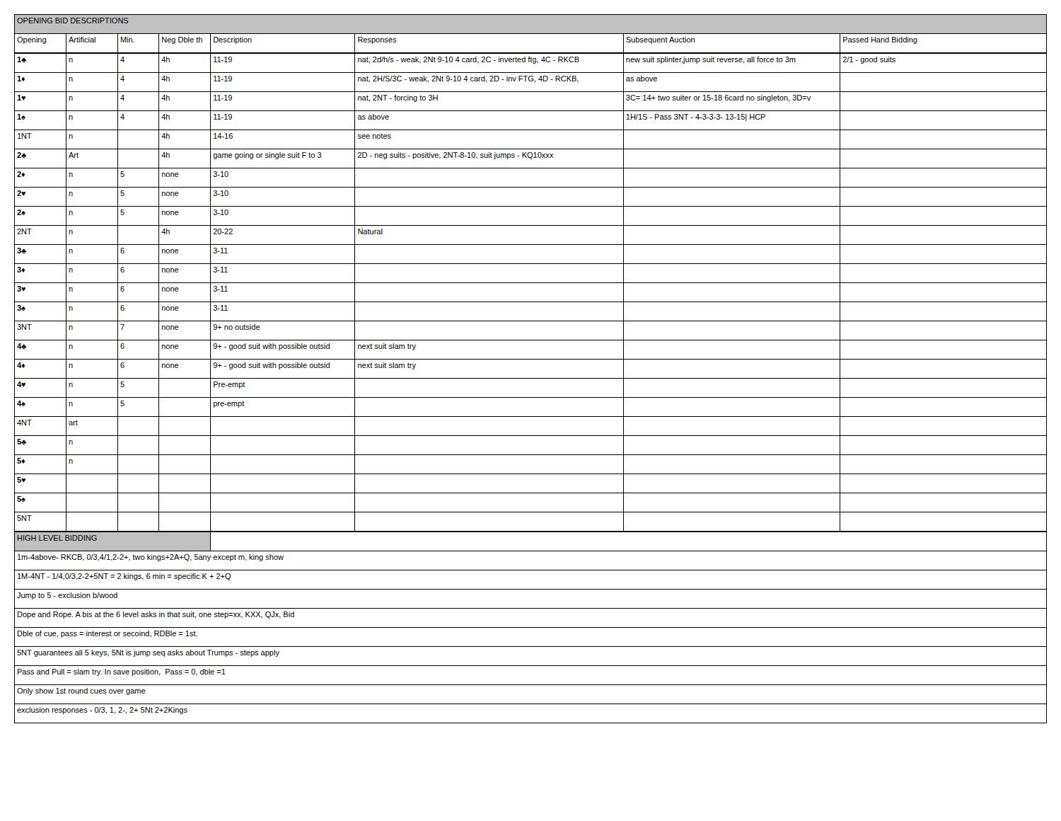| OPENING BID DESCRIPTIONS |
| Opening | Artificial | Min. | Neg Dble th | Description | Responses | Subsequent Auction | Passed Hand Bidding |
| 1♣ | n | 4 | 4h | 11-19 | nat, 2d/h/s - weak, 2Nt 9-10 4 card, 2C - inverted ftg, 4C - RKCB | new suit splinter,jump suit reverse, all force to 3m | 2/1 - good suits |
| 1♦ | n | 4 | 4h | 11-19 | nat, 2H/S/3C - weak, 2Nt 9-10 4 card, 2D - inv FTG, 4D - RCKB, | as above | |
| 1♥ | n | 4 | 4h | 11-19 | nat, 2NT - forcing to 3H | 3C= 14+ two suiter or 15-18 6card no singleton, 3D=v | |
| 1♠ | n | 4 | 4h | 11-19 | as above | 1H/1S - Pass 3NT - 4-3-3-3- 13-15/ HCP | |
| 1NT | n | | 4h | 14-16 | see notes | | |
| 2♣ | Art | | 4h | game going or single suit F to 3 | 2D - neg suits - positive, 2NT-8-10, suit jumps - KQ10xxx | | |
| 2♦ | n | 5 | none | 3-10 | | | |
| 2♥ | n | 5 | none | 3-10 | | | |
| 2♠ | n | 5 | none | 3-10 | | | |
| 2NT | n | | 4h | 20-22 | Natural | | |
| 3♣ | n | 6 | none | 3-11 | | | |
| 3♦ | n | 6 | none | 3-11 | | | |
| 3♥ | n | 6 | none | 3-11 | | | |
| 3♠ | n | 6 | none | 3-11 | | | |
| 3NT | n | 7 | none | 9+ no outside | | | |
| 4♣ | n | 6 | none | 9+ - good suit with possible outsid | next suit slam try | | |
| 4♦ | n | 6 | none | 9+ - good suit with possible outsid | next suit slam try | | |
| 4♥ | n | 5 | | Pre-empt | | | |
| 4♠ | n | 5 | | pre-empt | | | |
| 4NT | art | | | | | | |
| 5♣ | n | | | | | | |
| 5♦ | n | | | | | | |
| 5♥ | | | | | | | |
| 5♠ | | | | | | | |
| 5NT | | | | | | | |
| HIGH LEVEL BIDDING | |
| 1m-4above- RKCB, 0/3,4/1,2-2+, two kings+2A+Q, 5any except m, king show |
| 1M-4NT - 1/4,0/3,2-2+5NT = 2 kings, 6 min = specific K + 2+Q |
| Jump to 5 - exclusion b/wood |
| Dope and Rope. A bis at the 6 level asks in that suit, one step=xx, KXX, QJx, Bid |
| Dble of cue, pass = interest or secoind, RDBle = 1st. |
| 5NT guarantees all 5 keys, 5Nt is jump seq asks about Trumps - steps apply |
| Pass and Pull = slam try. In save position, Pass = 0, dble =1 |
| Only show 1st round cues over game |
| exclusion responses - 0/3, 1, 2-, 2+ 5Nt 2+2Kings |